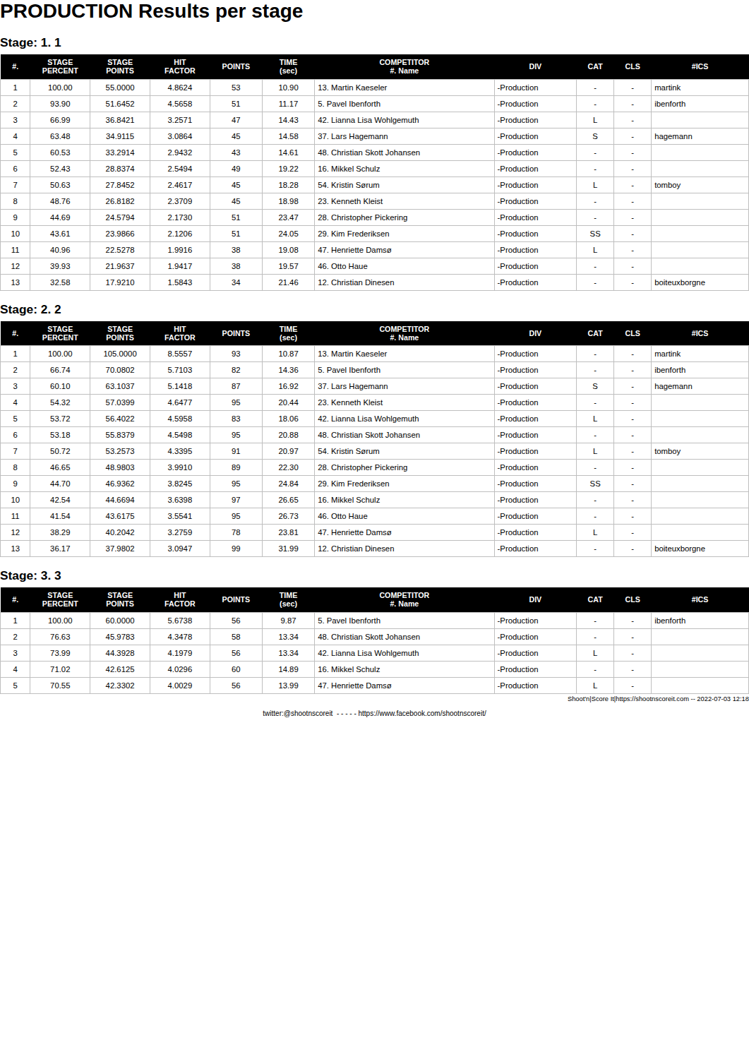PRODUCTION Results per stage
Stage: 1. 1
| #. | STAGE PERCENT | STAGE POINTS | HIT FACTOR | POINTS | TIME (sec) | COMPETITOR #. Name | DIV | CAT | CLS | #ICS |
| --- | --- | --- | --- | --- | --- | --- | --- | --- | --- | --- |
| 1 | 100.00 | 55.0000 | 4.8624 | 53 | 10.90 | 13. Martin Kaeseler | -Production | - | - | martink |
| 2 | 93.90 | 51.6452 | 4.5658 | 51 | 11.17 | 5. Pavel Ibenforth | -Production | - | - | ibenforth |
| 3 | 66.99 | 36.8421 | 3.2571 | 47 | 14.43 | 42. Lianna Lisa Wohlgemuth | -Production | L | - | |
| 4 | 63.48 | 34.9115 | 3.0864 | 45 | 14.58 | 37. Lars Hagemann | -Production | S | - | hagemann |
| 5 | 60.53 | 33.2914 | 2.9432 | 43 | 14.61 | 48. Christian Skott Johansen | -Production | - | - | |
| 6 | 52.43 | 28.8374 | 2.5494 | 49 | 19.22 | 16. Mikkel Schulz | -Production | - | - | |
| 7 | 50.63 | 27.8452 | 2.4617 | 45 | 18.28 | 54. Kristin Sørum | -Production | L | - | tomboy |
| 8 | 48.76 | 26.8182 | 2.3709 | 45 | 18.98 | 23. Kenneth Kleist | -Production | - | - | |
| 9 | 44.69 | 24.5794 | 2.1730 | 51 | 23.47 | 28. Christopher Pickering | -Production | - | - | |
| 10 | 43.61 | 23.9866 | 2.1206 | 51 | 24.05 | 29. Kim Frederiksen | -Production | SS | - | |
| 11 | 40.96 | 22.5278 | 1.9916 | 38 | 19.08 | 47. Henriette Damsø | -Production | L | - | |
| 12 | 39.93 | 21.9637 | 1.9417 | 38 | 19.57 | 46. Otto Haue | -Production | - | - | |
| 13 | 32.58 | 17.9210 | 1.5843 | 34 | 21.46 | 12. Christian Dinesen | -Production | - | - | boiteuxborgne |
Stage: 2. 2
| #. | STAGE PERCENT | STAGE POINTS | HIT FACTOR | POINTS | TIME (sec) | COMPETITOR #. Name | DIV | CAT | CLS | #ICS |
| --- | --- | --- | --- | --- | --- | --- | --- | --- | --- | --- |
| 1 | 100.00 | 105.0000 | 8.5557 | 93 | 10.87 | 13. Martin Kaeseler | -Production | - | - | martink |
| 2 | 66.74 | 70.0802 | 5.7103 | 82 | 14.36 | 5. Pavel Ibenforth | -Production | - | - | ibenforth |
| 3 | 60.10 | 63.1037 | 5.1418 | 87 | 16.92 | 37. Lars Hagemann | -Production | S | - | hagemann |
| 4 | 54.32 | 57.0399 | 4.6477 | 95 | 20.44 | 23. Kenneth Kleist | -Production | - | - | |
| 5 | 53.72 | 56.4022 | 4.5958 | 83 | 18.06 | 42. Lianna Lisa Wohlgemuth | -Production | L | - | |
| 6 | 53.18 | 55.8379 | 4.5498 | 95 | 20.88 | 48. Christian Skott Johansen | -Production | - | - | |
| 7 | 50.72 | 53.2573 | 4.3395 | 91 | 20.97 | 54. Kristin Sørum | -Production | L | - | tomboy |
| 8 | 46.65 | 48.9803 | 3.9910 | 89 | 22.30 | 28. Christopher Pickering | -Production | - | - | |
| 9 | 44.70 | 46.9362 | 3.8245 | 95 | 24.84 | 29. Kim Frederiksen | -Production | SS | - | |
| 10 | 42.54 | 44.6694 | 3.6398 | 97 | 26.65 | 16. Mikkel Schulz | -Production | - | - | |
| 11 | 41.54 | 43.6175 | 3.5541 | 95 | 26.73 | 46. Otto Haue | -Production | - | - | |
| 12 | 38.29 | 40.2042 | 3.2759 | 78 | 23.81 | 47. Henriette Damsø | -Production | L | - | |
| 13 | 36.17 | 37.9802 | 3.0947 | 99 | 31.99 | 12. Christian Dinesen | -Production | - | - | boiteuxborgne |
Stage: 3. 3
| #. | STAGE PERCENT | STAGE POINTS | HIT FACTOR | POINTS | TIME (sec) | COMPETITOR #. Name | DIV | CAT | CLS | #ICS |
| --- | --- | --- | --- | --- | --- | --- | --- | --- | --- | --- |
| 1 | 100.00 | 60.0000 | 5.6738 | 56 | 9.87 | 5. Pavel Ibenforth | -Production | - | - | ibenforth |
| 2 | 76.63 | 45.9783 | 4.3478 | 58 | 13.34 | 48. Christian Skott Johansen | -Production | - | - | |
| 3 | 73.99 | 44.3928 | 4.1979 | 56 | 13.34 | 42. Lianna Lisa Wohlgemuth | -Production | L | - | |
| 4 | 71.02 | 42.6125 | 4.0296 | 60 | 14.89 | 16. Mikkel Schulz | -Production | - | - | |
| 5 | 70.55 | 42.3302 | 4.0029 | 56 | 13.99 | 47. Henriette Damsø | -Production | L | - | |
Shoot'n|Score It|https://shootnscoreit.com -- 2022-07-03 12:18
twitter:@shootnscoreit - - - - - https://www.facebook.com/shootnscoreit/